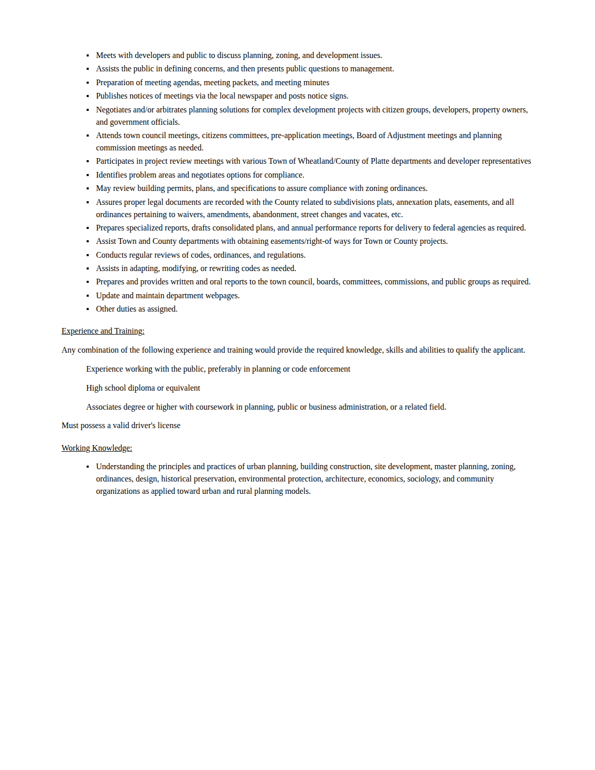Meets with developers and public to discuss planning, zoning, and development issues.
Assists the public in defining concerns, and then presents public questions to management.
Preparation of meeting agendas, meeting packets, and meeting minutes
Publishes notices of meetings via the local newspaper and posts notice signs.
Negotiates and/or arbitrates planning solutions for complex development projects with citizen groups, developers, property owners, and government officials.
Attends town council meetings, citizens committees, pre-application meetings, Board of Adjustment meetings and planning commission meetings as needed.
Participates in project review meetings with various Town of Wheatland/County of Platte departments and developer representatives
Identifies problem areas and negotiates options for compliance.
May review building permits, plans, and specifications to assure compliance with zoning ordinances.
Assures proper legal documents are recorded with the County related to subdivisions plats, annexation plats, easements, and all ordinances pertaining to waivers, amendments, abandonment, street changes and vacates, etc.
Prepares specialized reports, drafts consolidated plans, and annual performance reports for delivery to federal agencies as required.
Assist Town and County departments with obtaining easements/right-of ways for Town or County projects.
Conducts regular reviews of codes, ordinances, and regulations.
Assists in adapting, modifying, or rewriting codes as needed.
Prepares and provides written and oral reports to the town council, boards, committees, commissions, and public groups as required.
Update and maintain department webpages.
Other duties as assigned.
Experience and Training:
Any combination of the following experience and training would provide the required knowledge, skills and abilities to qualify the applicant.
Experience working with the public, preferably in planning or code enforcement
High school diploma or equivalent
Associates degree or higher with coursework in planning, public or business administration, or a related field.
Must possess a valid driver's license
Working Knowledge:
Understanding the principles and practices of urban planning, building construction, site development, master planning, zoning, ordinances, design, historical preservation, environmental protection, architecture, economics, sociology, and community organizations as applied toward urban and rural planning models.